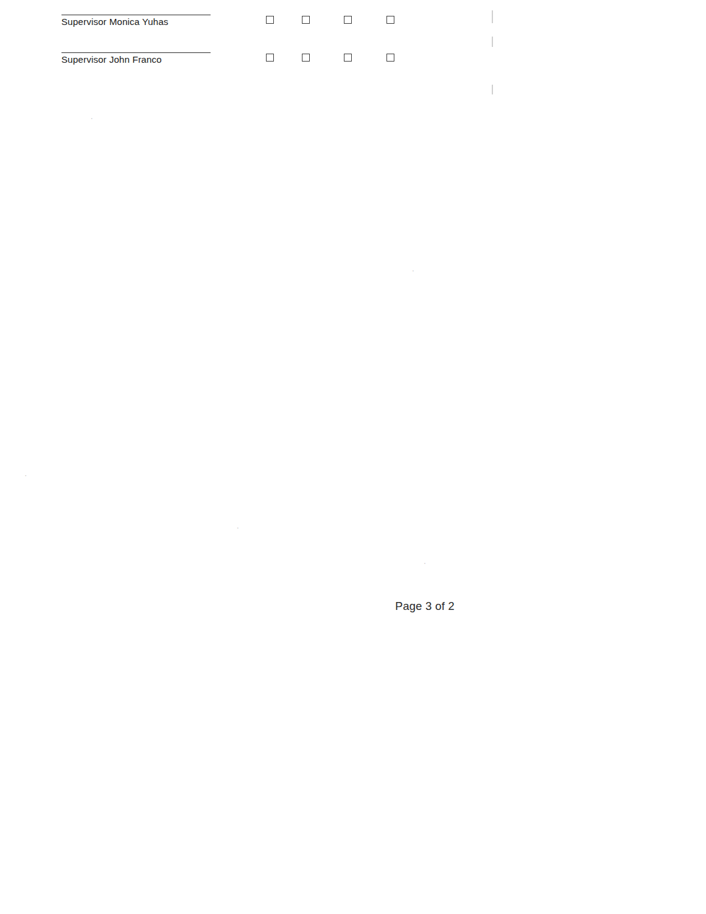Supervisor Monica Yuhas
Supervisor John Franco
· · · · ·
Page 3 of 2